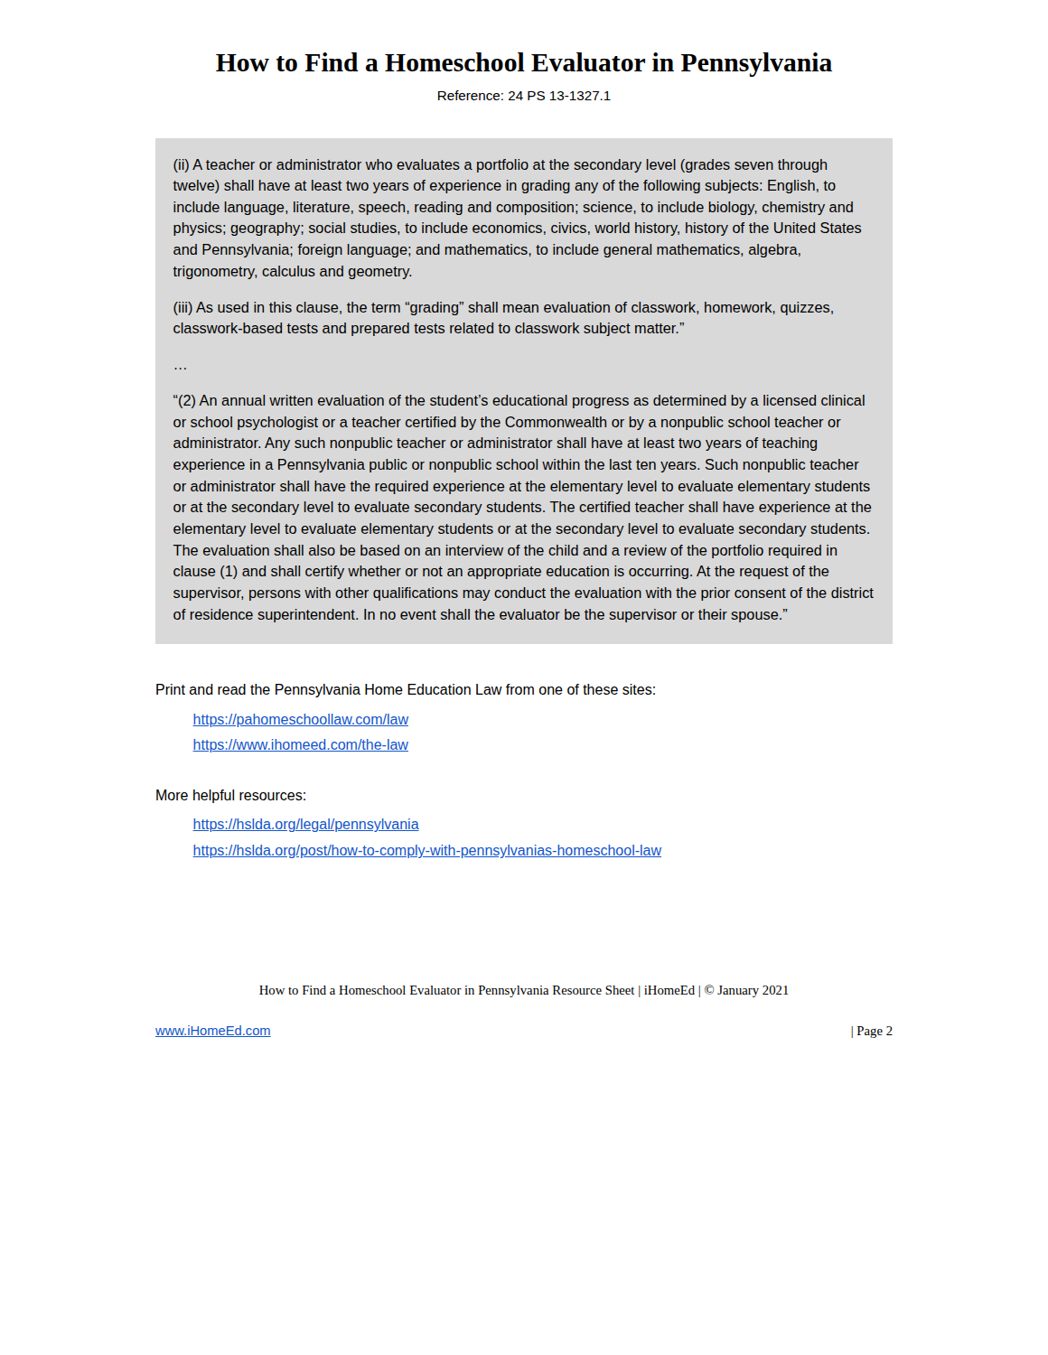How to Find a Homeschool Evaluator in Pennsylvania
Reference: 24 PS 13-1327.1
(ii) A teacher or administrator who evaluates a portfolio at the secondary level (grades seven through twelve) shall have at least two years of experience in grading any of the following subjects: English, to include language, literature, speech, reading and composition; science, to include biology, chemistry and physics; geography; social studies, to include economics, civics, world history, history of the United States and Pennsylvania; foreign language; and mathematics, to include general mathematics, algebra, trigonometry, calculus and geometry.
(iii) As used in this clause, the term “grading” shall mean evaluation of classwork, homework, quizzes, classwork-based tests and prepared tests related to classwork subject matter.”
…
“(2) An annual written evaluation of the student’s educational progress as determined by a licensed clinical or school psychologist or a teacher certified by the Commonwealth or by a nonpublic school teacher or administrator. Any such nonpublic teacher or administrator shall have at least two years of teaching experience in a Pennsylvania public or nonpublic school within the last ten years. Such nonpublic teacher or administrator shall have the required experience at the elementary level to evaluate elementary students or at the secondary level to evaluate secondary students. The certified teacher shall have experience at the elementary level to evaluate elementary students or at the secondary level to evaluate secondary students. The evaluation shall also be based on an interview of the child and a review of the portfolio required in clause (1) and shall certify whether or not an appropriate education is occurring. At the request of the supervisor, persons with other qualifications may conduct the evaluation with the prior consent of the district of residence superintendent. In no event shall the evaluator be the supervisor or their spouse.”
Print and read the Pennsylvania Home Education Law from one of these sites:
https://pahomeschoollaw.com/law
https://www.ihomeed.com/the-law
More helpful resources:
https://hslda.org/legal/pennsylvania
https://hslda.org/post/how-to-comply-with-pennsylvanias-homeschool-law
How to Find a Homeschool Evaluator in Pennsylvania Resource Sheet | iHomeEd | © January 2021
www.iHomeEd.com | Page 2